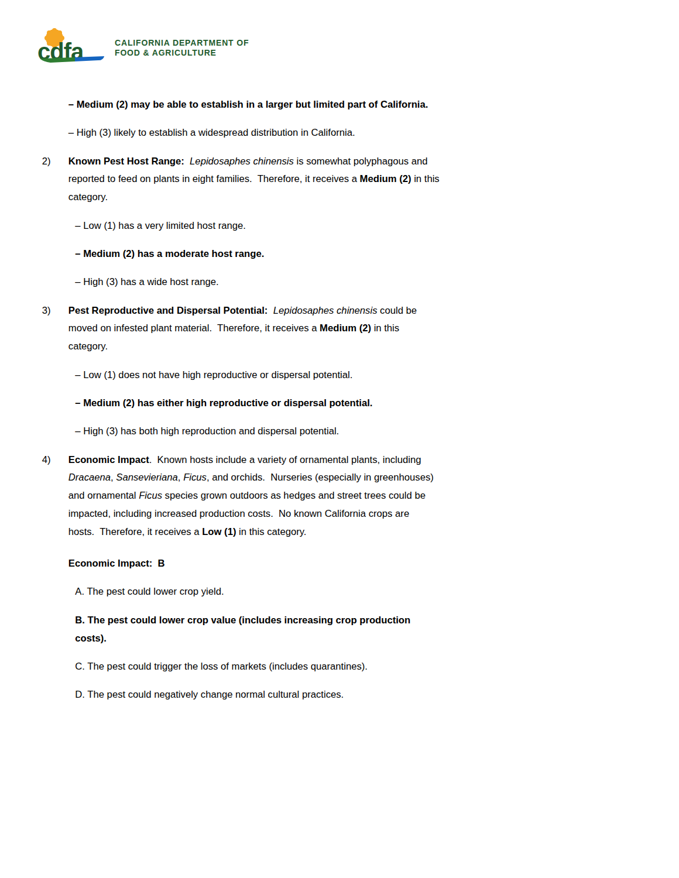cdfa
California Department of
Food & Agriculture
– Medium (2) may be able to establish in a larger but limited part of California.
– High (3) likely to establish a widespread distribution in California.
Known Pest Host Range: Lepidosaphes chinensis is somewhat polyphagous and reported to feed on plants in eight families. Therefore, it receives a Medium (2) in this category.
– Low (1) has a very limited host range.
– Medium (2) has a moderate host range.
– High (3) has a wide host range.
Pest Reproductive and Dispersal Potential: Lepidosaphes chinensis could be moved on infested plant material. Therefore, it receives a Medium (2) in this category.
– Low (1) does not have high reproductive or dispersal potential.
– Medium (2) has either high reproductive or dispersal potential.
– High (3) has both high reproduction and dispersal potential.
Economic Impact. Known hosts include a variety of ornamental plants, including Dracaena, Sansevieriana, Ficus, and orchids. Nurseries (especially in greenhouses) and ornamental Ficus species grown outdoors as hedges and street trees could be impacted, including increased production costs. No known California crops are hosts. Therefore, it receives a Low (1) in this category.
Economic Impact: B
A. The pest could lower crop yield.
B. The pest could lower crop value (includes increasing crop production costs).
C. The pest could trigger the loss of markets (includes quarantines).
D. The pest could negatively change normal cultural practices.